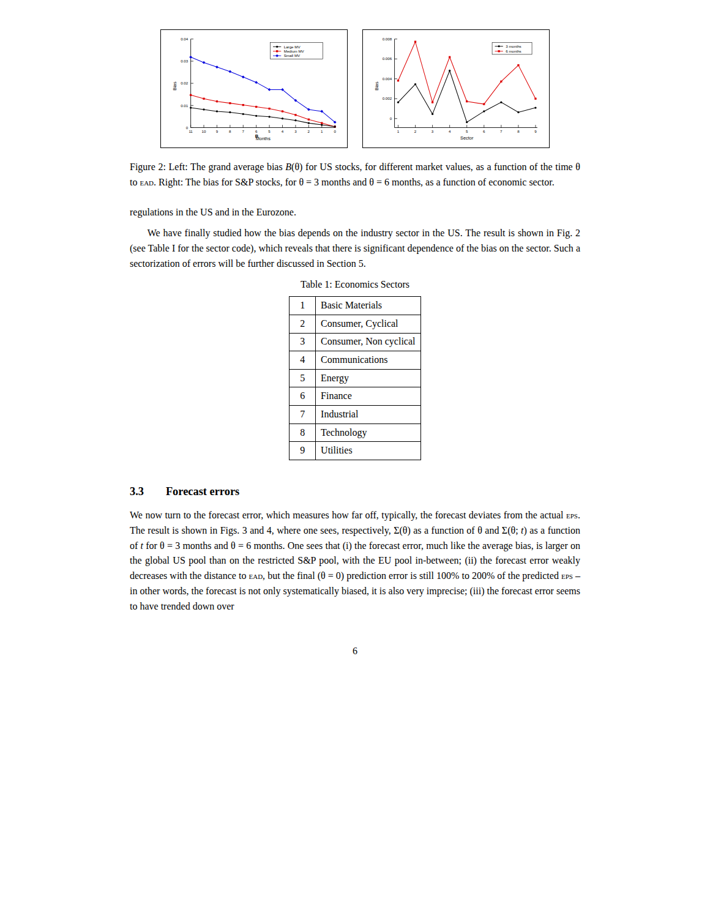0 0.01 0.02 0.03 0.04 Bias 11 10 9 8 7 6 5 4 3 2 1 0 Months B Large MV Medium MV Small MV
0 0.002 0.004 0.006 0.008 Bias 1 2 3 4 5 6 7 8 9 Sector 3 months 6 months
Figure 2: Left: The grand average bias B(θ) for US stocks, for different market values, as a function of the time θ to ead. Right: The bias for S&P stocks, for θ = 3 months and θ = 6 months, as a function of economic sector.
regulations in the US and in the Eurozone.
We have finally studied how the bias depends on the industry sector in the US. The result is shown in Fig. 2 (see Table I for the sector code), which reveals that there is significant dependence of the bias on the sector. Such a sectorization of errors will be further discussed in Section 5.
Table 1: Economics Sectors
| 1 | Basic Materials |
| 2 | Consumer, Cyclical |
| 3 | Consumer, Non cyclical |
| 4 | Communications |
| 5 | Energy |
| 6 | Finance |
| 7 | Industrial |
| 8 | Technology |
| 9 | Utilities |
3.3 Forecast errors
We now turn to the forecast error, which measures how far off, typically, the forecast deviates from the actual eps. The result is shown in Figs. 3 and 4, where one sees, respectively, Σ(θ) as a function of θ and Σ(θ; t) as a function of t for θ = 3 months and θ = 6 months. One sees that (i) the forecast error, much like the average bias, is larger on the global US pool than on the restricted S&P pool, with the EU pool in-between; (ii) the forecast error weakly decreases with the distance to ead, but the final (θ = 0) prediction error is still 100% to 200% of the predicted eps – in other words, the forecast is not only systematically biased, it is also very imprecise; (iii) the forecast error seems to have trended down over
6